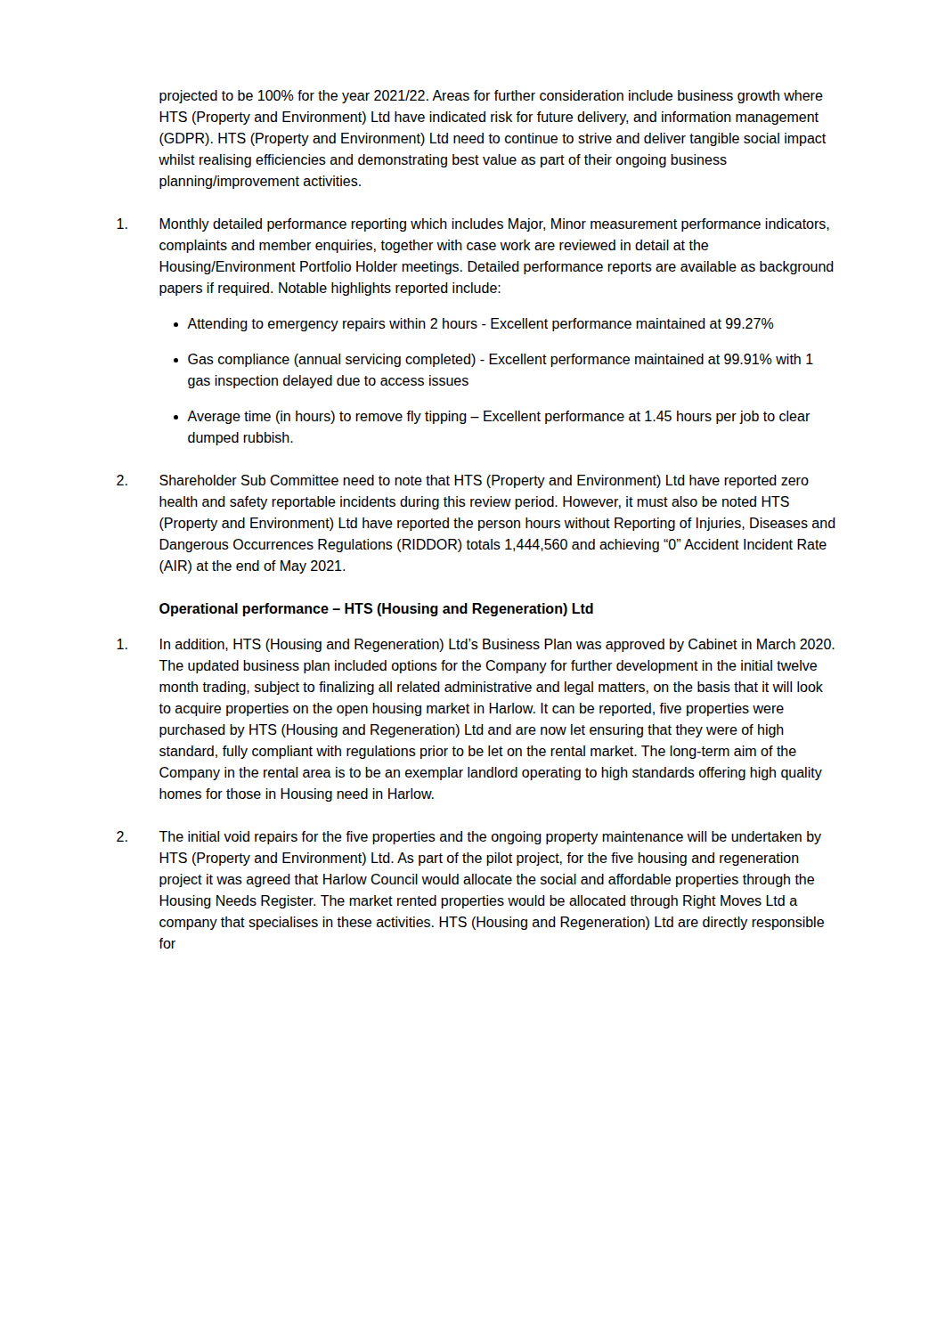projected to be 100% for the year 2021/22. Areas for further consideration include business growth where HTS (Property and Environment) Ltd have indicated risk for future delivery, and information management (GDPR). HTS (Property and Environment) Ltd need to continue to strive and deliver tangible social impact whilst realising efficiencies and demonstrating best value as part of their ongoing business planning/improvement activities.
Monthly detailed performance reporting which includes Major, Minor measurement performance indicators, complaints and member enquiries, together with case work are reviewed in detail at the Housing/Environment Portfolio Holder meetings. Detailed performance reports are available as background papers if required. Notable highlights reported include:
Attending to emergency repairs within 2 hours - Excellent performance maintained at 99.27%
Gas compliance (annual servicing completed) - Excellent performance maintained at 99.91% with 1 gas inspection delayed due to access issues
Average time (in hours) to remove fly tipping – Excellent performance at 1.45 hours per job to clear dumped rubbish.
Shareholder Sub Committee need to note that HTS (Property and Environment) Ltd have reported zero health and safety reportable incidents during this review period. However, it must also be noted HTS (Property and Environment) Ltd have reported the person hours without Reporting of Injuries, Diseases and Dangerous Occurrences Regulations (RIDDOR) totals 1,444,560 and achieving “0” Accident Incident Rate (AIR) at the end of May 2021.
Operational performance – HTS (Housing and Regeneration) Ltd
In addition, HTS (Housing and Regeneration) Ltd’s Business Plan was approved by Cabinet in March 2020. The updated business plan included options for the Company for further development in the initial twelve month trading, subject to finalizing all related administrative and legal matters, on the basis that it will look to acquire properties on the open housing market in Harlow. It can be reported, five properties were purchased by HTS (Housing and Regeneration) Ltd and are now let ensuring that they were of high standard, fully compliant with regulations prior to be let on the rental market. The long-term aim of the Company in the rental area is to be an exemplar landlord operating to high standards offering high quality homes for those in Housing need in Harlow.
The initial void repairs for the five properties and the ongoing property maintenance will be undertaken by HTS (Property and Environment) Ltd. As part of the pilot project, for the five housing and regeneration project it was agreed that Harlow Council would allocate the social and affordable properties through the Housing Needs Register. The market rented properties would be allocated through Right Moves Ltd a company that specialises in these activities. HTS (Housing and Regeneration) Ltd are directly responsible for